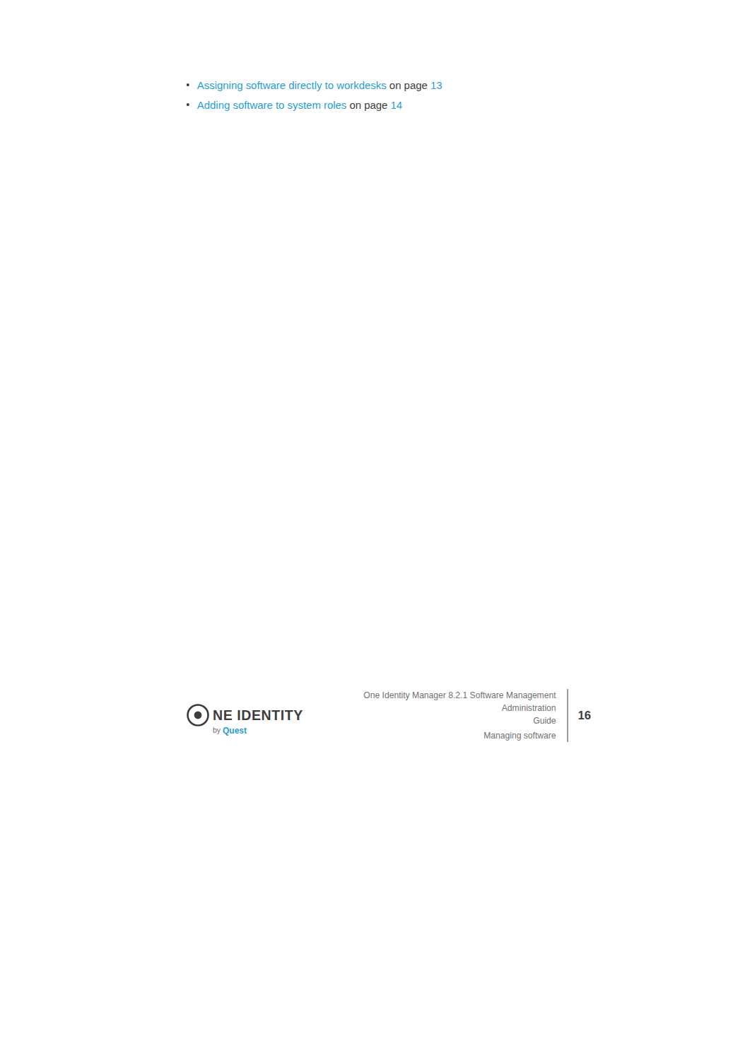Assigning software directly to workdesks on page 13
Adding software to system roles on page 14
NE IDENTITY by Quest
One Identity Manager 8.2.1 Software Management Administration Guide Managing software
16